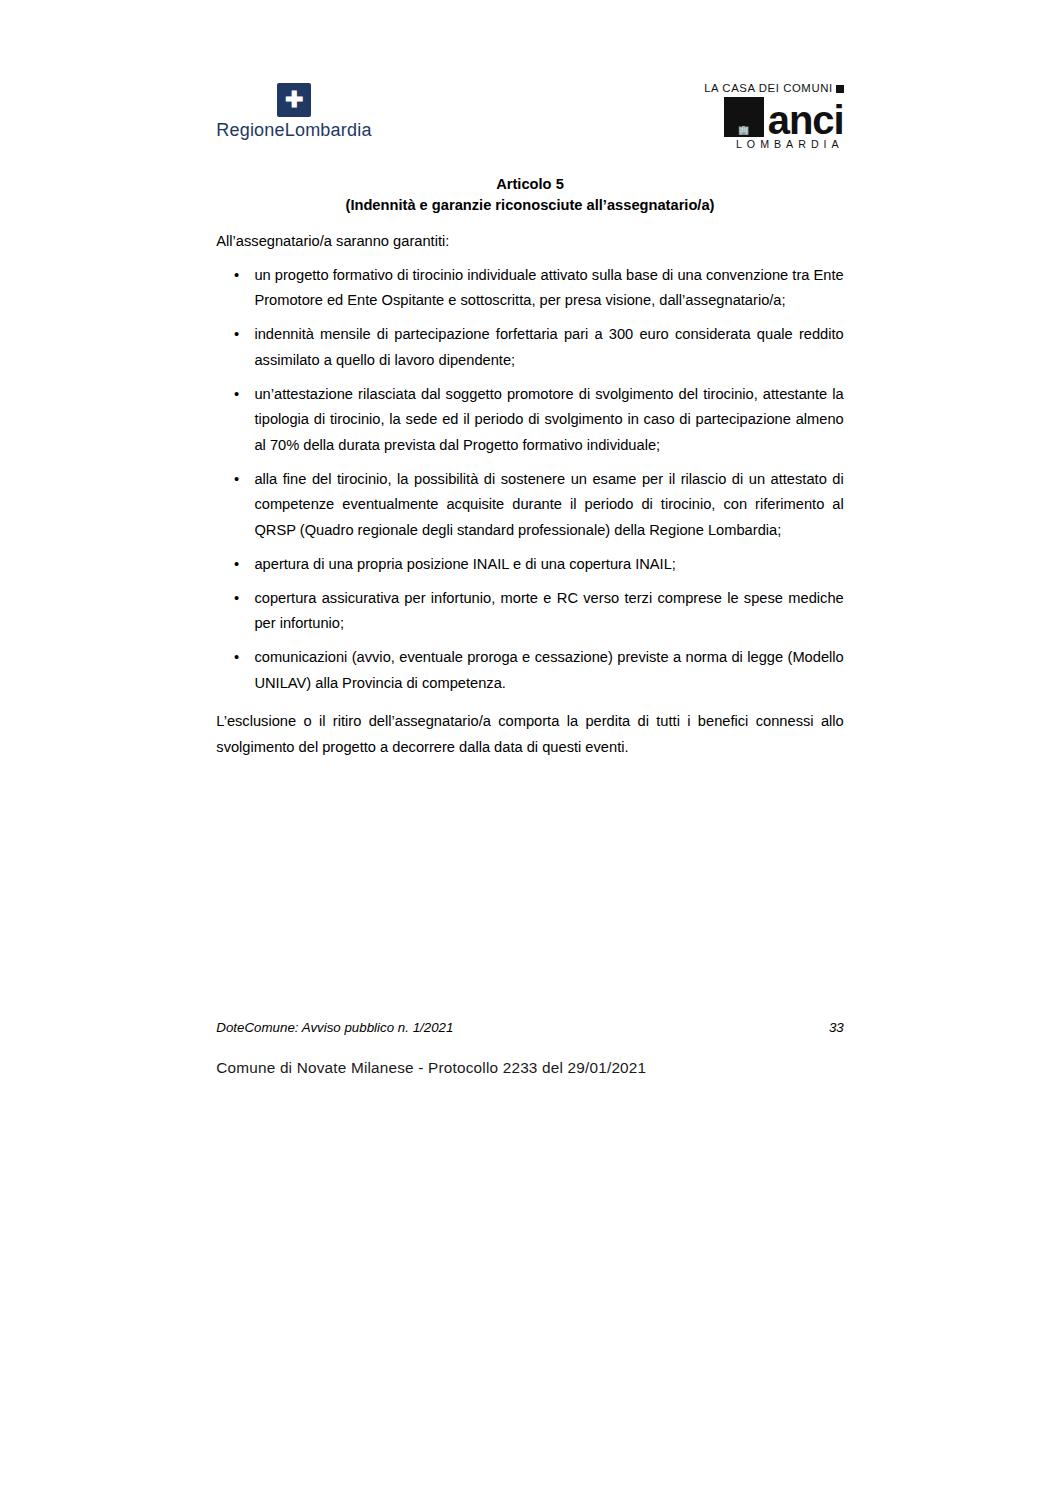✚
Regione Lombardia
LA CASA DEI COMUNI
🏢
anci
LOMBARDIA
Articolo 5
(Indennità e garanzie riconosciute all’assegnatario/a)
All’assegnatario/a saranno garantiti:
un progetto formativo di tirocinio individuale attivato sulla base di una convenzione tra Ente Promotore ed Ente Ospitante e sottoscritta, per presa visione, dall’assegnatario/a;
indennità mensile di partecipazione forfettaria pari a 300 euro considerata quale reddito assimilato a quello di lavoro dipendente;
un’attestazione rilasciata dal soggetto promotore di svolgimento del tirocinio, attestante la tipologia di tirocinio, la sede ed il periodo di svolgimento in caso di partecipazione almeno al 70% della durata prevista dal Progetto formativo individuale;
alla fine del tirocinio, la possibilità di sostenere un esame per il rilascio di un attestato di competenze eventualmente acquisite durante il periodo di tirocinio, con riferimento al QRSP (Quadro regionale degli standard professionale) della Regione Lombardia;
apertura di una propria posizione INAIL e di una copertura INAIL;
copertura assicurativa per infortunio, morte e RC verso terzi comprese le spese mediche per infortunio;
comunicazioni (avvio, eventuale proroga e cessazione) previste a norma di legge (Modello UNILAV) alla Provincia di competenza.
L’esclusione o il ritiro dell’assegnatario/a comporta la perdita di tutti i benefici connessi allo svolgimento del progetto a decorrere dalla data di questi eventi.
DoteComune: Avviso pubblico n. 1/2021 33
Comune di Novate Milanese - Protocollo 2233 del 29/01/2021